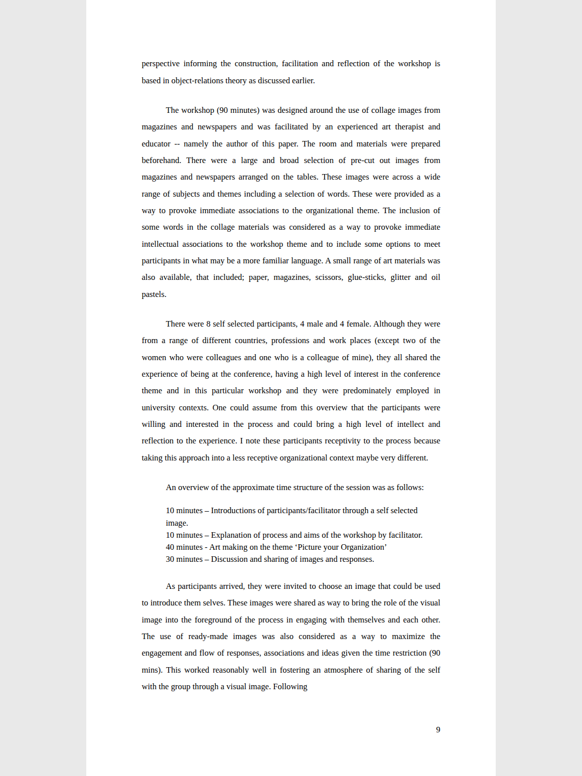perspective informing the construction, facilitation and reflection of the workshop is based in object-relations theory as discussed earlier.
The workshop (90 minutes) was designed around the use of collage images from magazines and newspapers and was facilitated by an experienced art therapist and educator -- namely the author of this paper. The room and materials were prepared beforehand. There were a large and broad selection of pre-cut out images from magazines and newspapers arranged on the tables. These images were across a wide range of subjects and themes including a selection of words. These were provided as a way to provoke immediate associations to the organizational theme. The inclusion of some words in the collage materials was considered as a way to provoke immediate intellectual associations to the workshop theme and to include some options to meet participants in what may be a more familiar language. A small range of art materials was also available, that included; paper, magazines, scissors, glue-sticks, glitter and oil pastels.
There were 8 self selected participants, 4 male and 4 female. Although they were from a range of different countries, professions and work places (except two of the women who were colleagues and one who is a colleague of mine), they all shared the experience of being at the conference, having a high level of interest in the conference theme and in this particular workshop and they were predominately employed in university contexts. One could assume from this overview that the participants were willing and interested in the process and could bring a high level of intellect and reflection to the experience. I note these participants receptivity to the process because taking this approach into a less receptive organizational context maybe very different.
An overview of the approximate time structure of the session was as follows:
10 minutes – Introductions of participants/facilitator through a self selected image.
10 minutes – Explanation of process and aims of the workshop by facilitator.
40 minutes - Art making on the theme ‘Picture your Organization’
30 minutes – Discussion and sharing of images and responses.
As participants arrived, they were invited to choose an image that could be used to introduce them selves. These images were shared as way to bring the role of the visual image into the foreground of the process in engaging with themselves and each other. The use of ready-made images was also considered as a way to maximize the engagement and flow of responses, associations and ideas given the time restriction (90 mins). This worked reasonably well in fostering an atmosphere of sharing of the self with the group through a visual image. Following
9